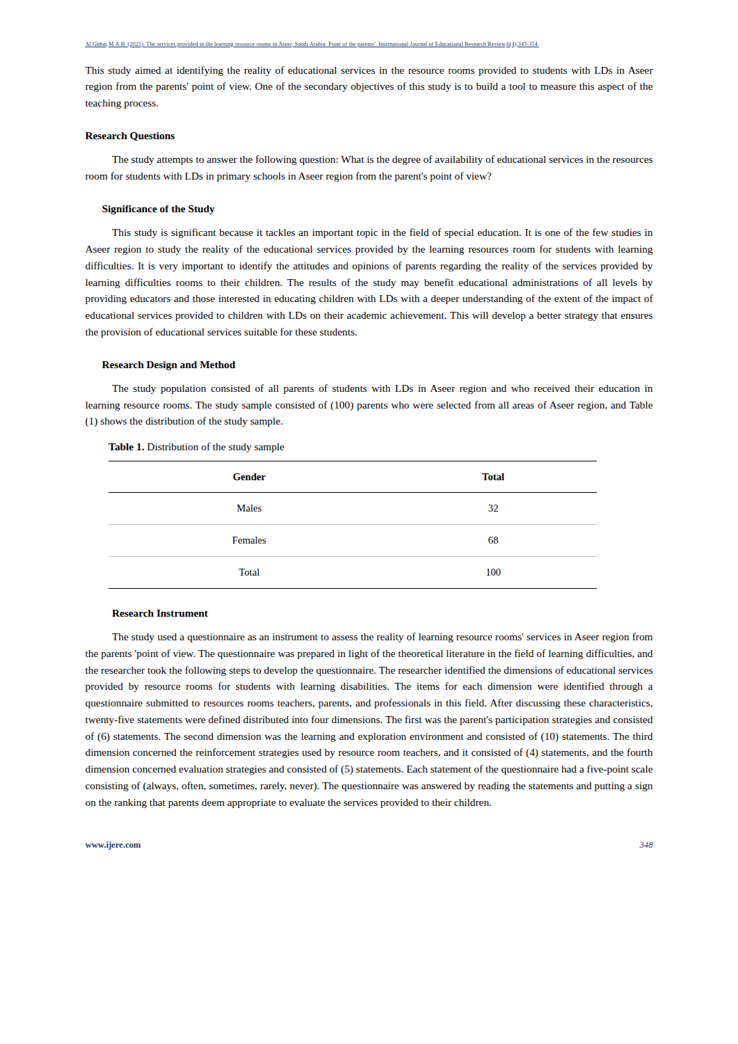Al Ghbar,M.A.B. (2021). The services provided in the learning resource rooms in Aseer, Saudi Arabia: Point of the parents'. International Journal of Educational Research Review,6(4),345-354.
This study aimed at identifying the reality of educational services in the resource rooms provided to students with LDs in Aseer region from the parents' point of view. One of the secondary objectives of this study is to build a tool to measure this aspect of the teaching process.
Research Questions
The study attempts to answer the following question: What is the degree of availability of educational services in the resources room for students with LDs in primary schools in Aseer region from the parent's point of view?
Significance of the Study
This study is significant because it tackles an important topic in the field of special education. It is one of the few studies in Aseer region to study the reality of the educational services provided by the learning resources room for students with learning difficulties. It is very important to identify the attitudes and opinions of parents regarding the reality of the services provided by learning difficulties rooms to their children. The results of the study may benefit educational administrations of all levels by providing educators and those interested in educating children with LDs with a deeper understanding of the extent of the impact of educational services provided to children with LDs on their academic achievement. This will develop a better strategy that ensures the provision of educational services suitable for these students.
Research Design and Method
The study population consisted of all parents of students with LDs in Aseer region and who received their education in learning resource rooms. The study sample consisted of (100) parents who were selected from all areas of Aseer region, and Table (1) shows the distribution of the study sample.
Table 1. Distribution of the study sample
| Gender | Total |
| --- | --- |
| Males | 32 |
| Females | 68 |
| Total | 100 |
Research Instrument
The study used a questionnaire as an instrument to assess the reality of learning resource rooms' services in Aseer region from the parents 'point of view. The questionnaire was prepared in light of the theoretical literature in the field of learning difficulties, and the researcher took the following steps to develop the questionnaire. The researcher identified the dimensions of educational services provided by resource rooms for students with learning disabilities. The items for each dimension were identified through a questionnaire submitted to resources rooms teachers, parents, and professionals in this field. After discussing these characteristics, twenty-five statements were defined distributed into four dimensions. The first was the parent's participation strategies and consisted of (6) statements. The second dimension was the learning and exploration environment and consisted of (10) statements. The third dimension concerned the reinforcement strategies used by resource room teachers, and it consisted of (4) statements, and the fourth dimension concerned evaluation strategies and consisted of (5) statements. Each statement of the questionnaire had a five-point scale consisting of (always, often, sometimes, rarely, never). The questionnaire was answered by reading the statements and putting a sign on the ranking that parents deem appropriate to evaluate the services provided to their children.
www.ijere.com 348